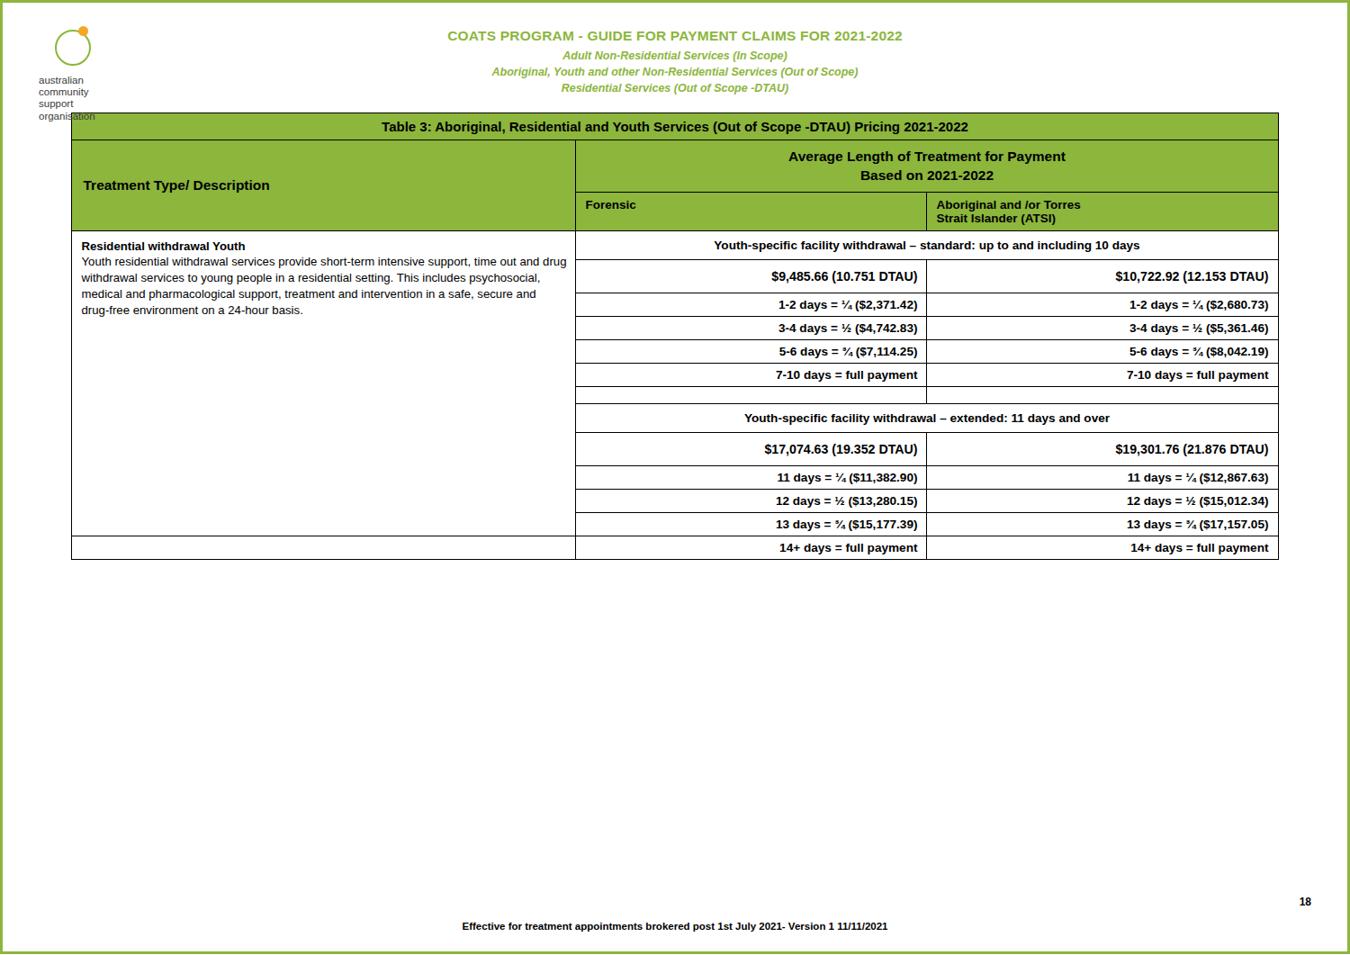australian
community
support
organisation
COATS PROGRAM - GUIDE FOR PAYMENT CLAIMS FOR 2021-2022
Adult Non-Residential Services (In Scope)
Aboriginal, Youth and other Non-Residential Services (Out of Scope)
Residential Services (Out of Scope -DTAU)
| Table 3: Aboriginal, Residential and Youth Services (Out of Scope -DTAU) Pricing 2021-2022 |
| Treatment Type/ Description | Average Length of Treatment for Payment Based on 2021-2022 |
| Forensic | Aboriginal and /or Torres Strait Islander (ATSI) |
| Residential withdrawal Youth Youth residential withdrawal services provide short-term intensive support, time out and drug withdrawal services to young people in a residential setting. This includes psychosocial, medical and pharmacological support, treatment and intervention in a safe, secure and drug-free environment on a 24-hour basis. | Youth-specific facility withdrawal – standard: up to and including 10 days |
| $9,485.66 (10.751 DTAU) | $10,722.92 (12.153 DTAU) |
| 1-2 days = ¼ ($2,371.42) | 1-2 days = ¼ ($2,680.73) |
| 3-4 days = ½ ($4,742.83) | 3-4 days = ½ ($5,361.46) |
| 5-6 days = ¾ ($7,114.25) | 5-6 days = ¾ ($8,042.19) |
| 7-10 days = full payment | 7-10 days = full payment |
| Youth-specific facility withdrawal – extended: 11 days and over |
| $17,074.63 (19.352 DTAU) | $19,301.76 (21.876 DTAU) |
| 11 days = ¼ ($11,382.90) | 11 days = ¼ ($12,867.63) |
| 12 days = ½ ($13,280.15) | 12 days = ½ ($15,012.34) |
| 13 days = ¾ ($15,177.39) | 13 days = ¾ ($17,157.05) |
| | 14+ days = full payment | 14+ days = full payment |
18
Effective for treatment appointments brokered post 1st July 2021- Version 1 11/11/2021